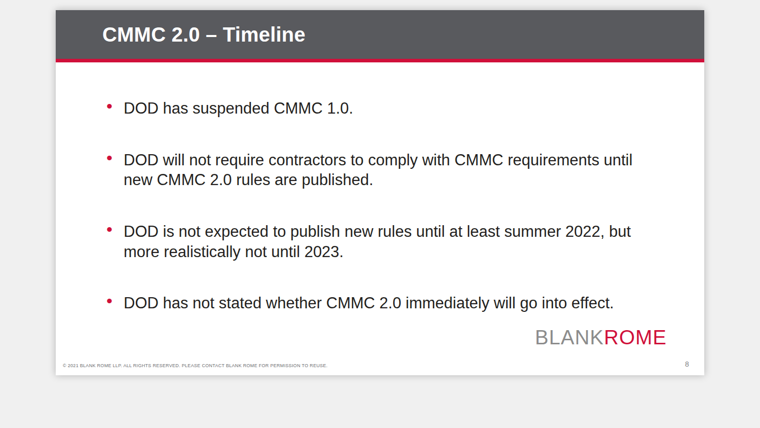CMMC 2.0 – Timeline
DOD has suspended CMMC 1.0.
DOD will not require contractors to comply with CMMC requirements until new CMMC 2.0 rules are published.
DOD is not expected to publish new rules until at least summer 2022, but more realistically not until 2023.
DOD has not stated whether CMMC 2.0 immediately will go into effect.
BLANK ROME
© 2021 BLANK ROME LLP. ALL RIGHTS RESERVED. PLEASE CONTACT BLANK ROME FOR PERMISSION TO REUSE. 8